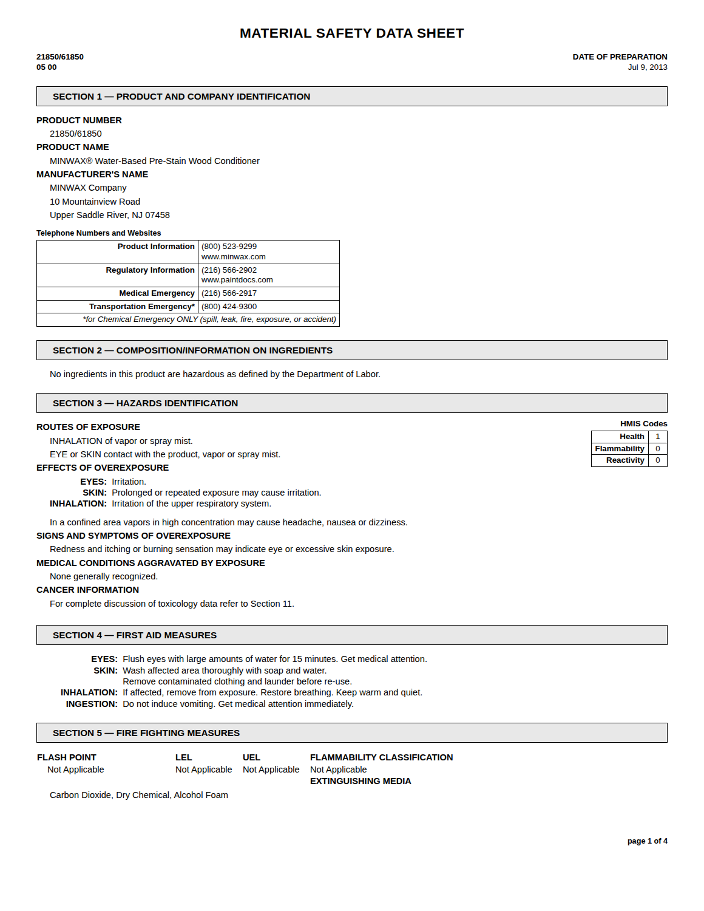MATERIAL SAFETY DATA SHEET
21850/61850
05 00
DATE OF PREPARATION
Jul 9, 2013
SECTION 1 — PRODUCT AND COMPANY IDENTIFICATION
PRODUCT NUMBER
21850/61850
PRODUCT NAME
MINWAX® Water-Based Pre-Stain Wood Conditioner
MANUFACTURER'S NAME
MINWAX Company
10 Mountainview Road
Upper Saddle River, NJ 07458
Telephone Numbers and Websites
| Product Information | (800) 523-9299 www.minwax.com |
| Regulatory Information | (216) 566-2902 www.paintdocs.com |
| Medical Emergency | (216) 566-2917 |
| Transportation Emergency* | (800) 424-9300 |
| *for Chemical Emergency ONLY (spill, leak, fire, exposure, or accident) |
SECTION 2 — COMPOSITION/INFORMATION ON INGREDIENTS
No ingredients in this product are hazardous as defined by the Department of Labor.
SECTION 3 — HAZARDS IDENTIFICATION
HMIS Codes
| Health | 1 |
| Flammability | 0 |
| Reactivity | 0 |
ROUTES OF EXPOSURE
INHALATION of vapor or spray mist.
EYE or SKIN contact with the product, vapor or spray mist.
EFFECTS OF OVEREXPOSURE
| EYES: | Irritation. |
| SKIN: | Prolonged or repeated exposure may cause irritation. |
| INHALATION: | Irritation of the upper respiratory system. |
In a confined area vapors in high concentration may cause headache, nausea or dizziness.
SIGNS AND SYMPTOMS OF OVEREXPOSURE
Redness and itching or burning sensation may indicate eye or excessive skin exposure.
MEDICAL CONDITIONS AGGRAVATED BY EXPOSURE
None generally recognized.
CANCER INFORMATION
For complete discussion of toxicology data refer to Section 11.
SECTION 4 — FIRST AID MEASURES
| EYES: | Flush eyes with large amounts of water for 15 minutes. Get medical attention. |
| SKIN: | Wash affected area thoroughly with soap and water. Remove contaminated clothing and launder before re-use. |
| INHALATION: | If affected, remove from exposure. Restore breathing. Keep warm and quiet. |
| INGESTION: | Do not induce vomiting. Get medical attention immediately. |
SECTION 5 — FIRE FIGHTING MEASURES
| FLASH POINT | LEL | UEL | FLAMMABILITY CLASSIFICATION |
| Not Applicable | Not Applicable | Not Applicable | Not Applicable EXTINGUISHING MEDIA |
Carbon Dioxide, Dry Chemical, Alcohol Foam
page 1 of 4